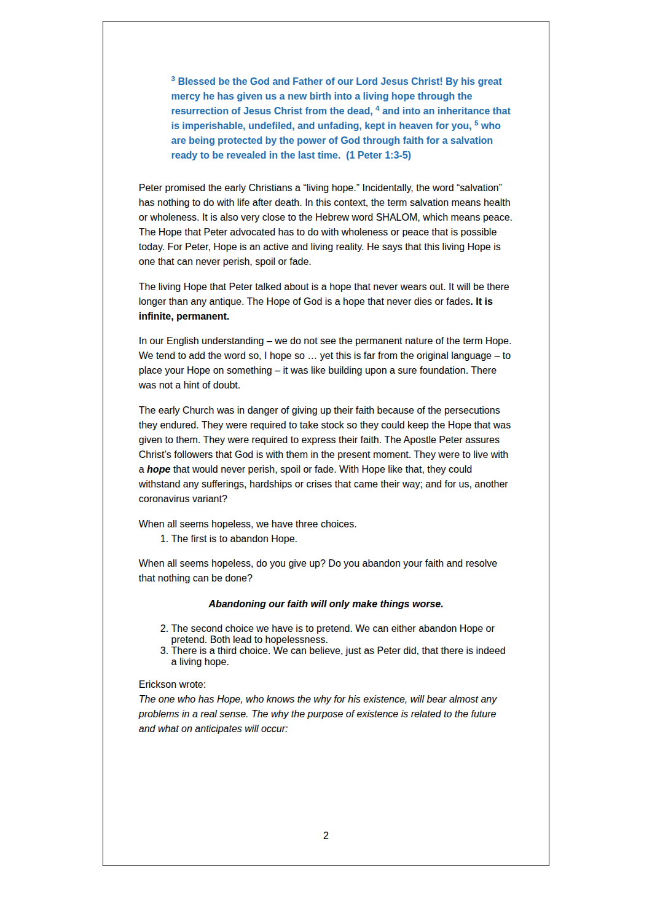3 Blessed be the God and Father of our Lord Jesus Christ! By his great mercy he has given us a new birth into a living hope through the resurrection of Jesus Christ from the dead, 4 and into an inheritance that is imperishable, undefiled, and unfading, kept in heaven for you, 5 who are being protected by the power of God through faith for a salvation ready to be revealed in the last time. (1 Peter 1:3-5)
Peter promised the early Christians a “living hope.” Incidentally, the word “salvation” has nothing to do with life after death. In this context, the term salvation means health or wholeness. It is also very close to the Hebrew word SHALOM, which means peace. The Hope that Peter advocated has to do with wholeness or peace that is possible today. For Peter, Hope is an active and living reality. He says that this living Hope is one that can never perish, spoil or fade.
The living Hope that Peter talked about is a hope that never wears out. It will be there longer than any antique. The Hope of God is a hope that never dies or fades. It is infinite, permanent.
In our English understanding – we do not see the permanent nature of the term Hope. We tend to add the word so, I hope so … yet this is far from the original language – to place your Hope on something – it was like building upon a sure foundation. There was not a hint of doubt.
The early Church was in danger of giving up their faith because of the persecutions they endured. They were required to take stock so they could keep the Hope that was given to them. They were required to express their faith. The Apostle Peter assures Christ’s followers that God is with them in the present moment. They were to live with a hope that would never perish, spoil or fade. With Hope like that, they could withstand any sufferings, hardships or crises that came their way; and for us, another coronavirus variant?
When all seems hopeless, we have three choices.
The first is to abandon Hope.
When all seems hopeless, do you give up? Do you abandon your faith and resolve that nothing can be done?
Abandoning our faith will only make things worse.
The second choice we have is to pretend. We can either abandon Hope or pretend. Both lead to hopelessness.
There is a third choice. We can believe, just as Peter did, that there is indeed a living hope.
Erickson wrote:
The one who has Hope, who knows the why for his existence, will bear almost any problems in a real sense. The why the purpose of existence is related to the future and what on anticipates will occur:
2